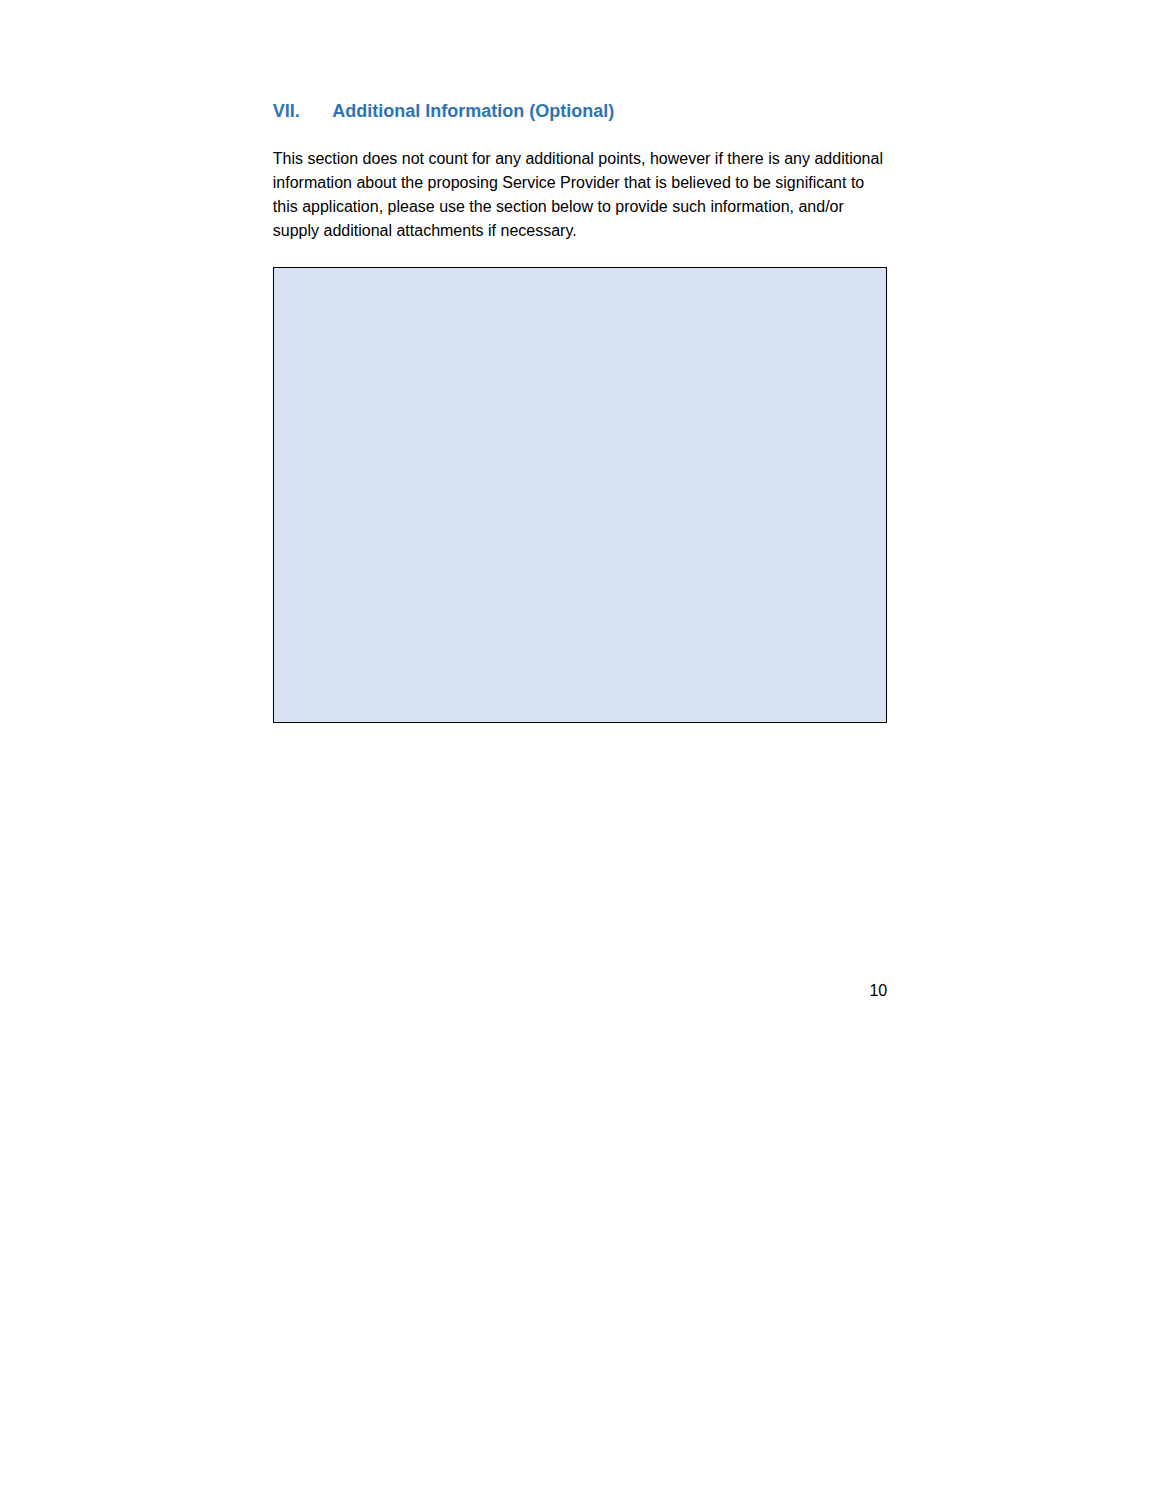VII. Additional Information (Optional)
This section does not count for any additional points, however if there is any additional information about the proposing Service Provider that is believed to be significant to this application, please use the section below to provide such information, and/or supply additional attachments if necessary.
10